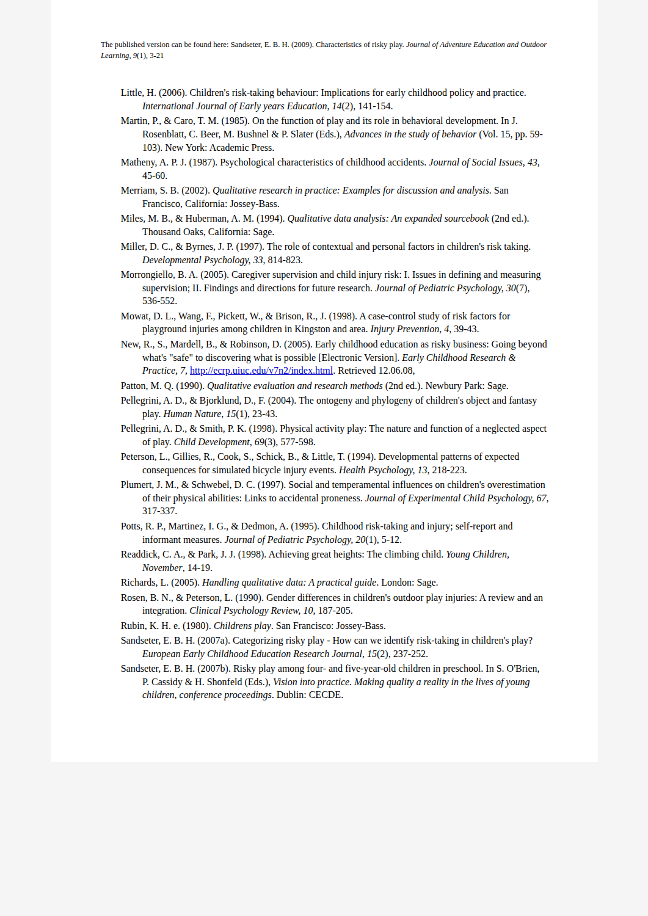The published version can be found here: Sandseter, E. B. H. (2009). Characteristics of risky play. Journal of Adventure Education and Outdoor Learning, 9(1), 3-21
Little, H. (2006). Children's risk-taking behaviour: Implications for early childhood policy and practice. International Journal of Early years Education, 14(2), 141-154.
Martin, P., & Caro, T. M. (1985). On the function of play and its role in behavioral development. In J. Rosenblatt, C. Beer, M. Bushnel & P. Slater (Eds.), Advances in the study of behavior (Vol. 15, pp. 59-103). New York: Academic Press.
Matheny, A. P. J. (1987). Psychological characteristics of childhood accidents. Journal of Social Issues, 43, 45-60.
Merriam, S. B. (2002). Qualitative research in practice: Examples for discussion and analysis. San Francisco, California: Jossey-Bass.
Miles, M. B., & Huberman, A. M. (1994). Qualitative data analysis: An expanded sourcebook (2nd ed.). Thousand Oaks, California: Sage.
Miller, D. C., & Byrnes, J. P. (1997). The role of contextual and personal factors in children's risk taking. Developmental Psychology, 33, 814-823.
Morrongiello, B. A. (2005). Caregiver supervision and child injury risk: I. Issues in defining and measuring supervision; II. Findings and directions for future research. Journal of Pediatric Psychology, 30(7), 536-552.
Mowat, D. L., Wang, F., Pickett, W., & Brison, R., J. (1998). A case-control study of risk factors for playground injuries among children in Kingston and area. Injury Prevention, 4, 39-43.
New, R., S., Mardell, B., & Robinson, D. (2005). Early childhood education as risky business: Going beyond what's "safe" to discovering what is possible [Electronic Version]. Early Childhood Research & Practice, 7, http://ecrp.uiuc.edu/v7n2/index.html. Retrieved 12.06.08,
Patton, M. Q. (1990). Qualitative evaluation and research methods (2nd ed.). Newbury Park: Sage.
Pellegrini, A. D., & Bjorklund, D., F. (2004). The ontogeny and phylogeny of children's object and fantasy play. Human Nature, 15(1), 23-43.
Pellegrini, A. D., & Smith, P. K. (1998). Physical activity play: The nature and function of a neglected aspect of play. Child Development, 69(3), 577-598.
Peterson, L., Gillies, R., Cook, S., Schick, B., & Little, T. (1994). Developmental patterns of expected consequences for simulated bicycle injury events. Health Psychology, 13, 218-223.
Plumert, J. M., & Schwebel, D. C. (1997). Social and temperamental influences on children's overestimation of their physical abilities: Links to accidental proneness. Journal of Experimental Child Psychology, 67, 317-337.
Potts, R. P., Martinez, I. G., & Dedmon, A. (1995). Childhood risk-taking and injury; self-report and informant measures. Journal of Pediatric Psychology, 20(1), 5-12.
Readdick, C. A., & Park, J. J. (1998). Achieving great heights: The climbing child. Young Children, November, 14-19.
Richards, L. (2005). Handling qualitative data: A practical guide. London: Sage.
Rosen, B. N., & Peterson, L. (1990). Gender differences in children's outdoor play injuries: A review and an integration. Clinical Psychology Review, 10, 187-205.
Rubin, K. H. e. (1980). Childrens play. San Francisco: Jossey-Bass.
Sandseter, E. B. H. (2007a). Categorizing risky play - How can we identify risk-taking in children's play? European Early Childhood Education Research Journal, 15(2), 237-252.
Sandseter, E. B. H. (2007b). Risky play among four- and five-year-old children in preschool. In S. O'Brien, P. Cassidy & H. Shonfeld (Eds.), Vision into practice. Making quality a reality in the lives of young children, conference proceedings. Dublin: CECDE.